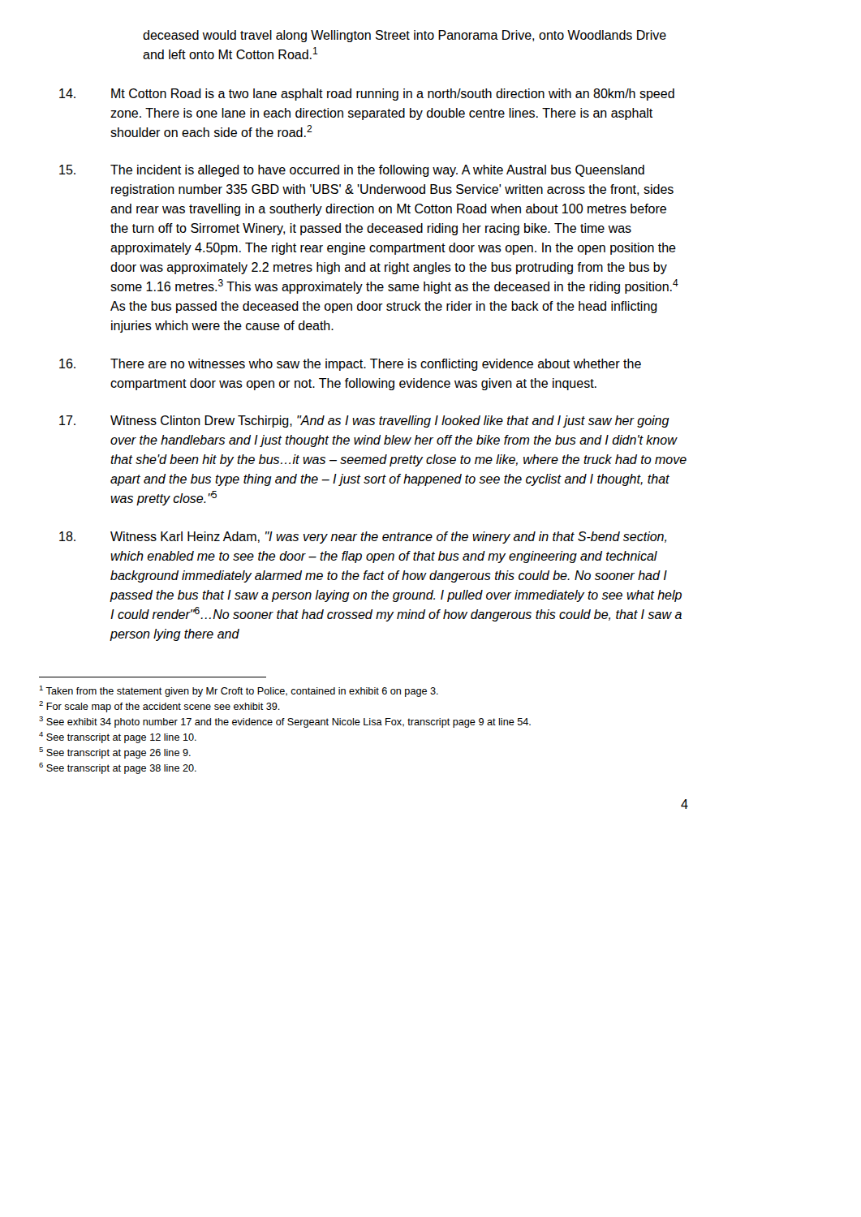deceased would travel along Wellington Street into Panorama Drive, onto Woodlands Drive and left onto Mt Cotton Road.1
14. Mt Cotton Road is a two lane asphalt road running in a north/south direction with an 80km/h speed zone. There is one lane in each direction separated by double centre lines. There is an asphalt shoulder on each side of the road.2
15. The incident is alleged to have occurred in the following way. A white Austral bus Queensland registration number 335 GBD with 'UBS' & 'Underwood Bus Service' written across the front, sides and rear was travelling in a southerly direction on Mt Cotton Road when about 100 metres before the turn off to Sirromet Winery, it passed the deceased riding her racing bike. The time was approximately 4.50pm. The right rear engine compartment door was open. In the open position the door was approximately 2.2 metres high and at right angles to the bus protruding from the bus by some 1.16 metres.3 This was approximately the same hight as the deceased in the riding position.4 As the bus passed the deceased the open door struck the rider in the back of the head inflicting injuries which were the cause of death.
16. There are no witnesses who saw the impact. There is conflicting evidence about whether the compartment door was open or not. The following evidence was given at the inquest.
17. Witness Clinton Drew Tschirpig, "And as I was travelling I looked like that and I just saw her going over the handlebars and I just thought the wind blew her off the bike from the bus and I didn't know that she'd been hit by the bus…it was – seemed pretty close to me like, where the truck had to move apart and the bus type thing and the – I just sort of happened to see the cyclist and I thought, that was pretty close."5
18. Witness Karl Heinz Adam, "I was very near the entrance of the winery and in that S-bend section, which enabled me to see the door – the flap open of that bus and my engineering and technical background immediately alarmed me to the fact of how dangerous this could be. No sooner had I passed the bus that I saw a person laying on the ground. I pulled over immediately to see what help I could render"6…No sooner that had crossed my mind of how dangerous this could be, that I saw a person lying there and
1 Taken from the statement given by Mr Croft to Police, contained in exhibit 6 on page 3.
2 For scale map of the accident scene see exhibit 39.
3 See exhibit 34 photo number 17 and the evidence of Sergeant Nicole Lisa Fox, transcript page 9 at line 54.
4 See transcript at page 12 line 10.
5 See transcript at page 26 line 9.
6 See transcript at page 38 line 20.
4